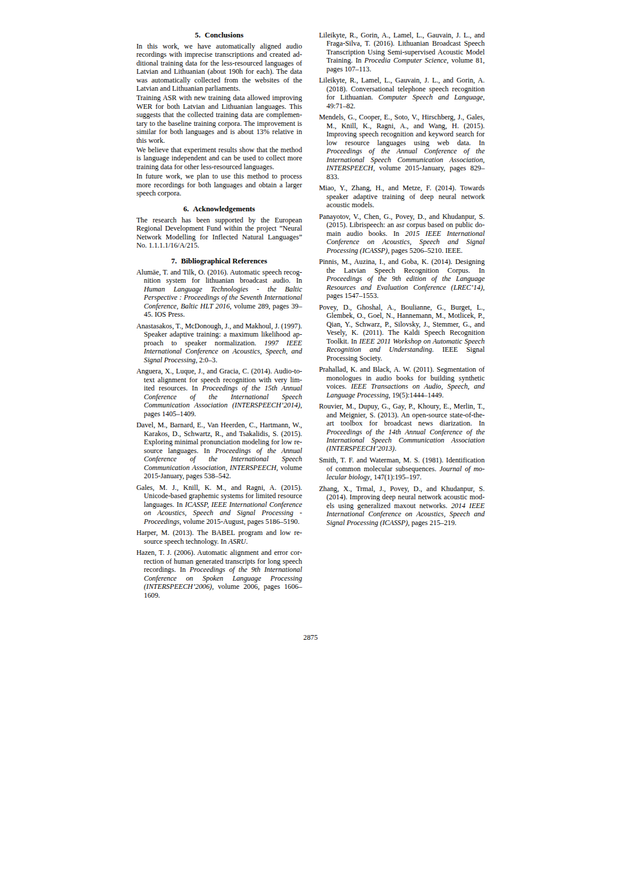5. Conclusions
In this work, we have automatically aligned audio recordings with imprecise transcriptions and created additional training data for the less-resourced languages of Latvian and Lithuanian (about 190h for each). The data was automatically collected from the websites of the Latvian and Lithuanian parliaments.
Training ASR with new training data allowed improving WER for both Latvian and Lithuanian languages. This suggests that the collected training data are complementary to the baseline training corpora. The improvement is similar for both languages and is about 13% relative in this work.
We believe that experiment results show that the method is language independent and can be used to collect more training data for other less-resourced languages.
In future work, we plan to use this method to process more recordings for both languages and obtain a larger speech corpora.
6. Acknowledgements
The research has been supported by the European Regional Development Fund within the project ”Neural Network Modelling for Inflected Natural Languages” No. 1.1.1.1/16/A/215.
7. Bibliographical References
Alumäe, T. and Tilk, O. (2016). Automatic speech recognition system for lithuanian broadcast audio. In Human Language Technologies - the Baltic Perspective : Proceedings of the Seventh International Conference, Baltic HLT 2016, volume 289, pages 39–45. IOS Press.
Anastasakos, T., McDonough, J., and Makhoul, J. (1997). Speaker adaptive training: a maximum likelihood approach to speaker normalization. 1997 IEEE International Conference on Acoustics, Speech, and Signal Processing, 2:0–3.
Anguera, X., Luque, J., and Gracia, C. (2014). Audio-to-text alignment for speech recognition with very limited resources. In Proceedings of the 15th Annual Conference of the International Speech Communication Association (INTERSPEECH’2014), pages 1405–1409.
Davel, M., Barnard, E., Van Heerden, C., Hartmann, W., Karakos, D., Schwartz, R., and Tsakalidis, S. (2015). Exploring minimal pronunciation modeling for low resource languages. In Proceedings of the Annual Conference of the International Speech Communication Association, INTERSPEECH, volume 2015-January, pages 538–542.
Gales, M. J., Knill, K. M., and Ragni, A. (2015). Unicode-based graphemic systems for limited resource languages. In ICASSP, IEEE International Conference on Acoustics, Speech and Signal Processing - Proceedings, volume 2015-August, pages 5186–5190.
Harper, M. (2013). The BABEL program and low resource speech technology. In ASRU.
Hazen, T. J. (2006). Automatic alignment and error correction of human generated transcripts for long speech recordings. In Proceedings of the 9th International Conference on Spoken Language Processing (INTERSPEECH’2006), volume 2006, pages 1606–1609.
Lileikyte, R., Gorin, A., Lamel, L., Gauvain, J. L., and Fraga-Silva, T. (2016). Lithuanian Broadcast Speech Transcription Using Semi-supervised Acoustic Model Training. In Procedia Computer Science, volume 81, pages 107–113.
Lileikyte, R., Lamel, L., Gauvain, J. L., and Gorin, A. (2018). Conversational telephone speech recognition for Lithuanian. Computer Speech and Language, 49:71–82.
Mendels, G., Cooper, E., Soto, V., Hirschberg, J., Gales, M., Knill, K., Ragni, A., and Wang, H. (2015). Improving speech recognition and keyword search for low resource languages using web data. In Proceedings of the Annual Conference of the International Speech Communication Association, INTERSPEECH, volume 2015-January, pages 829–833.
Miao, Y., Zhang, H., and Metze, F. (2014). Towards speaker adaptive training of deep neural network acoustic models.
Panayotov, V., Chen, G., Povey, D., and Khudanpur, S. (2015). Librispeech: an asr corpus based on public domain audio books. In 2015 IEEE International Conference on Acoustics, Speech and Signal Processing (ICASSP), pages 5206–5210. IEEE.
Pinnis, M., Auzina, I., and Goba, K. (2014). Designing the Latvian Speech Recognition Corpus. In Proceedings of the 9th edition of the Language Resources and Evaluation Conference (LREC’14), pages 1547–1553.
Povey, D., Ghoshal, A., Boulianne, G., Burget, L., Glembek, O., Goel, N., Hannemann, M., Motlicek, P., Qian, Y., Schwarz, P., Silovsky, J., Stemmer, G., and Vesely, K. (2011). The Kaldi Speech Recognition Toolkit. In IEEE 2011 Workshop on Automatic Speech Recognition and Understanding. IEEE Signal Processing Society.
Prahallad, K. and Black, A. W. (2011). Segmentation of monologues in audio books for building synthetic voices. IEEE Transactions on Audio, Speech, and Language Processing, 19(5):1444–1449.
Rouvier, M., Dupuy, G., Gay, P., Khoury, E., Merlin, T., and Meignier, S. (2013). An open-source state-of-the-art toolbox for broadcast news diarization. In Proceedings of the 14th Annual Conference of the International Speech Communication Association (INTERSPEECH’2013).
Smith, T. F. and Waterman, M. S. (1981). Identification of common molecular subsequences. Journal of molecular biology, 147(1):195–197.
Zhang, X., Trmal, J., Povey, D., and Khudanpur, S. (2014). Improving deep neural network acoustic models using generalized maxout networks. 2014 IEEE International Conference on Acoustics, Speech and Signal Processing (ICASSP), pages 215–219.
2875